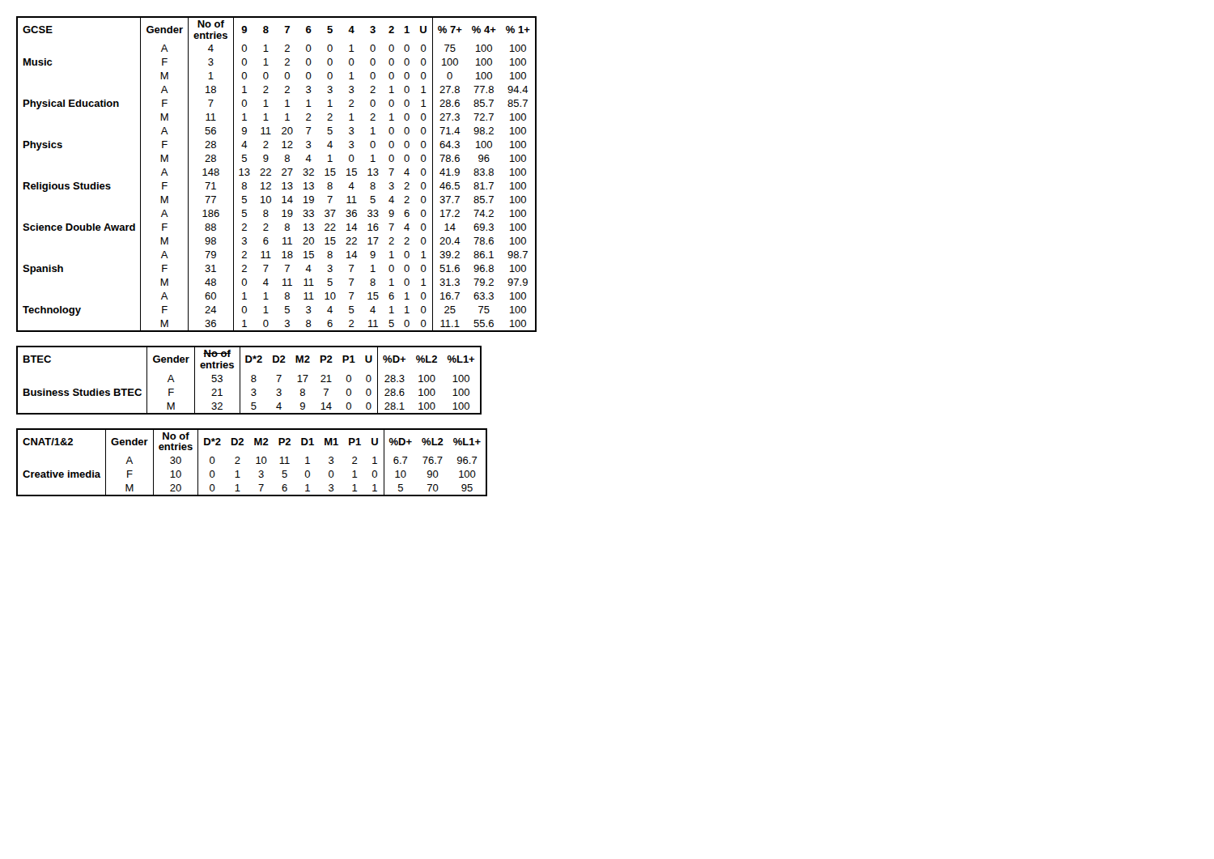| GCSE | Gender | No of entries | 9 | 8 | 7 | 6 | 5 | 4 | 3 | 2 | 1 | U | % 7+ | % 4+ | % 1+ |
| --- | --- | --- | --- | --- | --- | --- | --- | --- | --- | --- | --- | --- | --- | --- | --- |
| | A | 4 | 0 | 1 | 2 | 0 | 0 | 1 | 0 | 0 | 0 | 0 | 75 | 100 | 100 |
| Music | F | 3 | 0 | 1 | 2 | 0 | 0 | 0 | 0 | 0 | 0 | 0 | 100 | 100 | 100 |
| | M | 1 | 0 | 0 | 0 | 0 | 0 | 1 | 0 | 0 | 0 | 0 | 0 | 100 | 100 |
| | A | 18 | 1 | 2 | 2 | 3 | 3 | 3 | 2 | 1 | 0 | 1 | 27.8 | 77.8 | 94.4 |
| Physical Education | F | 7 | 0 | 1 | 1 | 1 | 1 | 2 | 0 | 0 | 0 | 1 | 28.6 | 85.7 | 85.7 |
| | M | 11 | 1 | 1 | 1 | 2 | 2 | 1 | 2 | 1 | 0 | 0 | 27.3 | 72.7 | 100 |
| | A | 56 | 9 | 11 | 20 | 7 | 5 | 3 | 1 | 0 | 0 | 0 | 71.4 | 98.2 | 100 |
| Physics | F | 28 | 4 | 2 | 12 | 3 | 4 | 3 | 0 | 0 | 0 | 0 | 64.3 | 100 | 100 |
| | M | 28 | 5 | 9 | 8 | 4 | 1 | 0 | 1 | 0 | 0 | 0 | 78.6 | 96 | 100 |
| | A | 148 | 13 | 22 | 27 | 32 | 15 | 15 | 13 | 7 | 4 | 0 | 41.9 | 83.8 | 100 |
| Religious Studies | F | 71 | 8 | 12 | 13 | 13 | 8 | 4 | 8 | 3 | 2 | 0 | 46.5 | 81.7 | 100 |
| | M | 77 | 5 | 10 | 14 | 19 | 7 | 11 | 5 | 4 | 2 | 0 | 37.7 | 85.7 | 100 |
| | A | 186 | 5 | 8 | 19 | 33 | 37 | 36 | 33 | 9 | 6 | 0 | 17.2 | 74.2 | 100 |
| Science Double Award | F | 88 | 2 | 2 | 8 | 13 | 22 | 14 | 16 | 7 | 4 | 0 | 14 | 69.3 | 100 |
| | M | 98 | 3 | 6 | 11 | 20 | 15 | 22 | 17 | 2 | 2 | 0 | 20.4 | 78.6 | 100 |
| | A | 79 | 2 | 11 | 18 | 15 | 8 | 14 | 9 | 1 | 0 | 1 | 39.2 | 86.1 | 98.7 |
| Spanish | F | 31 | 2 | 7 | 7 | 4 | 3 | 7 | 1 | 0 | 0 | 0 | 51.6 | 96.8 | 100 |
| | M | 48 | 0 | 4 | 11 | 11 | 5 | 7 | 8 | 1 | 0 | 1 | 31.3 | 79.2 | 97.9 |
| | A | 60 | 1 | 1 | 8 | 11 | 10 | 7 | 15 | 6 | 1 | 0 | 16.7 | 63.3 | 100 |
| Technology | F | 24 | 0 | 1 | 5 | 3 | 4 | 5 | 4 | 1 | 1 | 0 | 25 | 75 | 100 |
| | M | 36 | 1 | 0 | 3 | 8 | 6 | 2 | 11 | 5 | 0 | 0 | 11.1 | 55.6 | 100 |
| BTEC | Gender | No of entries | D*2 | D2 | M2 | P2 | P1 | U | %D+ | %L2 | %L1+ |
| --- | --- | --- | --- | --- | --- | --- | --- | --- | --- | --- | --- |
| | A | 53 | 8 | 7 | 17 | 21 | 0 | 0 | 28.3 | 100 | 100 |
| Business Studies BTEC | F | 21 | 3 | 3 | 8 | 7 | 0 | 0 | 28.6 | 100 | 100 |
| | M | 32 | 5 | 4 | 9 | 14 | 0 | 0 | 28.1 | 100 | 100 |
| CNAT/1&2 | Gender | No of entries | D*2 | D2 | M2 | P2 | D1 | M1 | P1 | U | %D+ | %L2 | %L1+ |
| --- | --- | --- | --- | --- | --- | --- | --- | --- | --- | --- | --- | --- | --- |
| | A | 30 | 0 | 2 | 10 | 11 | 1 | 3 | 2 | 1 | 6.7 | 76.7 | 96.7 |
| Creative imedia | F | 10 | 0 | 1 | 3 | 5 | 0 | 0 | 1 | 0 | 10 | 90 | 100 |
| | M | 20 | 0 | 1 | 7 | 6 | 1 | 3 | 1 | 1 | 5 | 70 | 95 |